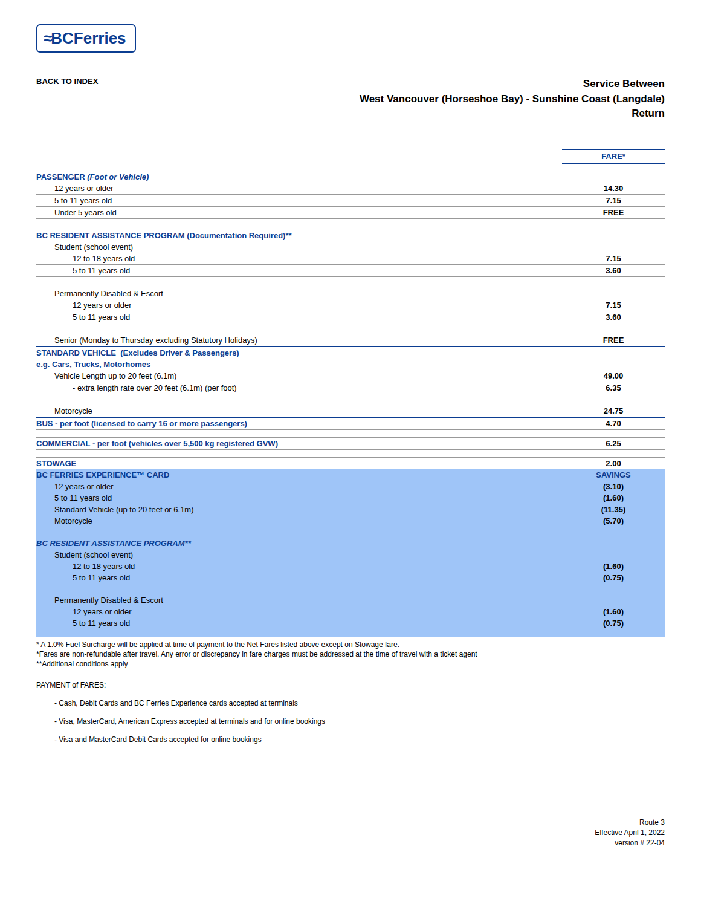≈BCFerries
BACK TO INDEX
Service Between
West Vancouver (Horseshoe Bay) - Sunshine Coast (Langdale)
Return
| | FARE* |
| PASSENGER (Foot or Vehicle) | |
| 12 years or older | 14.30 |
| 5 to 11 years old | 7.15 |
| Under 5 years old | FREE |
| BC RESIDENT ASSISTANCE PROGRAM (Documentation Required)** | |
| Student (school event) | |
| 12 to 18 years old | 7.15 |
| 5 to 11 years old | 3.60 |
| Permanently Disabled & Escort | |
| 12 years or older | 7.15 |
| 5 to 11 years old | 3.60 |
| Senior (Monday to Thursday excluding Statutory Holidays) | FREE |
| STANDARD VEHICLE (Excludes Driver & Passengers) | |
| e.g. Cars, Trucks, Motorhomes | |
| Vehicle Length up to 20 feet (6.1m) | 49.00 |
| - extra length rate over 20 feet (6.1m) (per foot) | 6.35 |
| Motorcycle | 24.75 |
| BUS - per foot (licensed to carry 16 or more passengers) | 4.70 |
| COMMERCIAL - per foot (vehicles over 5,500 kg registered GVW) | 6.25 |
| STOWAGE | 2.00 |
| BC FERRIES EXPERIENCE™ CARD | SAVINGS |
| 12 years or older | (3.10) |
| 5 to 11 years old | (1.60) |
| Standard Vehicle (up to 20 feet or 6.1m) | (11.35) |
| Motorcycle | (5.70) |
| BC RESIDENT ASSISTANCE PROGRAM** | |
| Student (school event) | |
| 12 to 18 years old | (1.60) |
| 5 to 11 years old | (0.75) |
| Permanently Disabled & Escort | |
| 12 years or older | (1.60) |
| 5 to 11 years old | (0.75) |
* A 1.0% Fuel Surcharge will be applied at time of payment to the Net Fares listed above except on Stowage fare.
*Fares are non-refundable after travel. Any error or discrepancy in fare charges must be addressed at the time of travel with a ticket agent
**Additional conditions apply
PAYMENT of FARES:
- Cash, Debit Cards and BC Ferries Experience cards accepted at terminals
- Visa, MasterCard, American Express accepted at terminals and for online bookings
- Visa and MasterCard Debit Cards accepted for online bookings
Route 3
Effective April 1, 2022
version # 22-04